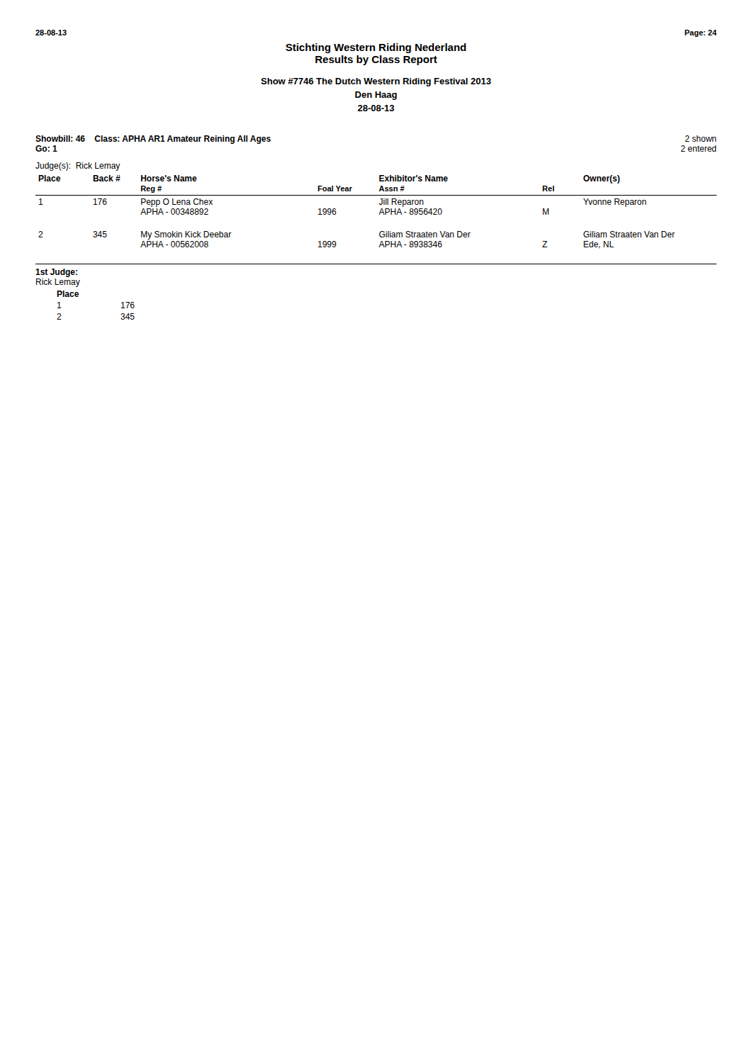28-08-13 Page: 24
Stichting Western Riding Nederland
Results by Class Report
Show #7746 The Dutch Western Riding Festival 2013
Den Haag
28-08-13
Showbill: 46 Class: APHA AR1 Amateur Reining All Ages
Go: 1
2 shown
2 entered
Judge(s): Rick Lemay
| Place | Back # | Horse's Name Reg # | Foal Year | Exhibitor's Name Assn # | Rel | Owner(s) |
| --- | --- | --- | --- | --- | --- | --- |
| 1 | 176 | Pepp O Lena Chex APHA - 00348892 | 1996 | Jill Reparon APHA - 8956420 | M | Yvonne Reparon |
| 2 | 345 | My Smokin Kick Deebar APHA - 00562008 | 1999 | Giliam Straaten Van Der APHA - 8938346 | Z | Giliam Straaten Van Der Ede, NL |
1st Judge:
Rick Lemay
| Place | |
| 1 | 176 |
| 2 | 345 |